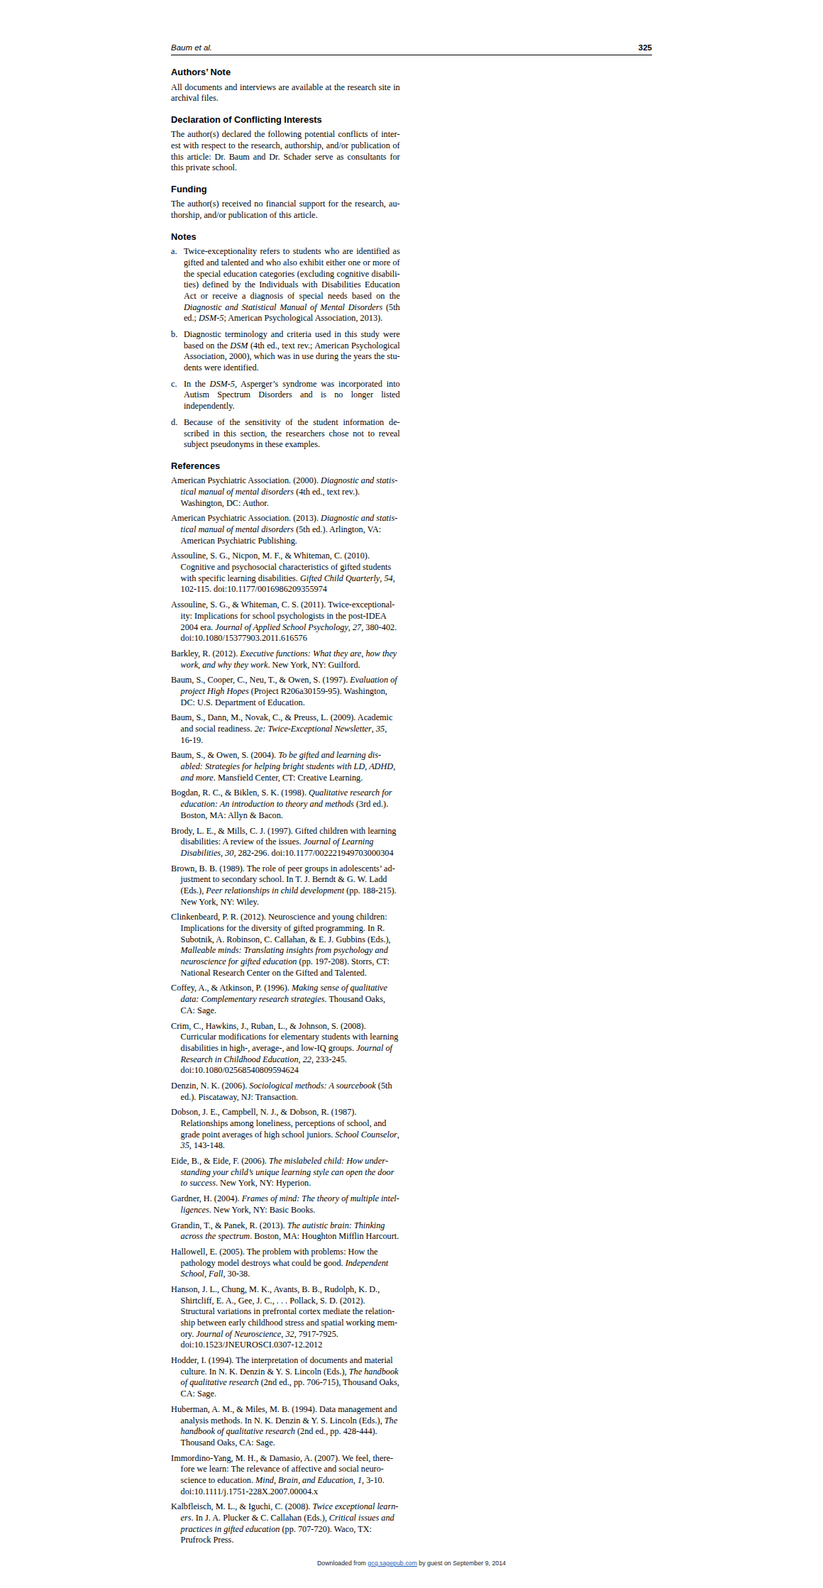Baum et al. 325
Authors’ Note
All documents and interviews are available at the research site in archival files.
Declaration of Conflicting Interests
The author(s) declared the following potential conflicts of interest with respect to the research, authorship, and/or publication of this article: Dr. Baum and Dr. Schader serve as consultants for this private school.
Funding
The author(s) received no financial support for the research, authorship, and/or publication of this article.
Notes
Twice-exceptionality refers to students who are identified as gifted and talented and who also exhibit either one or more of the special education categories (excluding cognitive disabilities) defined by the Individuals with Disabilities Education Act or receive a diagnosis of special needs based on the Diagnostic and Statistical Manual of Mental Disorders (5th ed.; DSM-5; American Psychological Association, 2013).
Diagnostic terminology and criteria used in this study were based on the DSM (4th ed., text rev.; American Psychological Association, 2000), which was in use during the years the students were identified.
In the DSM-5, Asperger’s syndrome was incorporated into Autism Spectrum Disorders and is no longer listed independently.
Because of the sensitivity of the student information described in this section, the researchers chose not to reveal subject pseudonyms in these examples.
References
American Psychiatric Association. (2000). Diagnostic and statistical manual of mental disorders (4th ed., text rev.). Washington, DC: Author.
American Psychiatric Association. (2013). Diagnostic and statistical manual of mental disorders (5th ed.). Arlington, VA: American Psychiatric Publishing.
Assouline, S. G., Nicpon, M. F., & Whiteman, C. (2010). Cognitive and psychosocial characteristics of gifted students with specific learning disabilities. Gifted Child Quarterly, 54, 102-115. doi:10.1177/0016986209355974
Assouline, S. G., & Whiteman, C. S. (2011). Twice-exceptionality: Implications for school psychologists in the post-IDEA 2004 era. Journal of Applied School Psychology, 27, 380-402. doi:10.1080/15377903.2011.616576
Barkley, R. (2012). Executive functions: What they are, how they work, and why they work. New York, NY: Guilford.
Baum, S., Cooper, C., Neu, T., & Owen, S. (1997). Evaluation of project High Hopes (Project R206a30159-95). Washington, DC: U.S. Department of Education.
Baum, S., Dann, M., Novak, C., & Preuss, L. (2009). Academic and social readiness. 2e: Twice-Exceptional Newsletter, 35, 16-19.
Baum, S., & Owen, S. (2004). To be gifted and learning disabled: Strategies for helping bright students with LD, ADHD, and more. Mansfield Center, CT: Creative Learning.
Bogdan, R. C., & Biklen, S. K. (1998). Qualitative research for education: An introduction to theory and methods (3rd ed.). Boston, MA: Allyn & Bacon.
Brody, L. E., & Mills, C. J. (1997). Gifted children with learning disabilities: A review of the issues. Journal of Learning Disabilities, 30, 282-296. doi:10.1177/002221949703000304
Brown, B. B. (1989). The role of peer groups in adolescents’ adjustment to secondary school. In T. J. Berndt & G. W. Ladd (Eds.), Peer relationships in child development (pp. 188-215). New York, NY: Wiley.
Clinkenbeard, P. R. (2012). Neuroscience and young children: Implications for the diversity of gifted programming. In R. Subotnik, A. Robinson, C. Callahan, & E. J. Gubbins (Eds.), Malleable minds: Translating insights from psychology and neuroscience for gifted education (pp. 197-208). Storrs, CT: National Research Center on the Gifted and Talented.
Coffey, A., & Atkinson, P. (1996). Making sense of qualitative data: Complementary research strategies. Thousand Oaks, CA: Sage.
Crim, C., Hawkins, J., Ruban, L., & Johnson, S. (2008). Curricular modifications for elementary students with learning disabilities in high-, average-, and low-IQ groups. Journal of Research in Childhood Education, 22, 233-245. doi:10.1080/02568540809594624
Denzin, N. K. (2006). Sociological methods: A sourcebook (5th ed.). Piscataway, NJ: Transaction.
Dobson, J. E., Campbell, N. J., & Dobson, R. (1987). Relationships among loneliness, perceptions of school, and grade point averages of high school juniors. School Counselor, 35, 143-148.
Eide, B., & Eide, F. (2006). The mislabeled child: How understanding your child’s unique learning style can open the door to success. New York, NY: Hyperion.
Gardner, H. (2004). Frames of mind: The theory of multiple intelligences. New York, NY: Basic Books.
Grandin, T., & Panek, R. (2013). The autistic brain: Thinking across the spectrum. Boston, MA: Houghton Mifflin Harcourt.
Hallowell, E. (2005). The problem with problems: How the pathology model destroys what could be good. Independent School, Fall, 30-38.
Hanson, J. L., Chung, M. K., Avants, B. B., Rudolph, K. D., Shirtcliff, E. A., Gee, J. C., . . . Pollack, S. D. (2012). Structural variations in prefrontal cortex mediate the relationship between early childhood stress and spatial working memory. Journal of Neuroscience, 32, 7917-7925. doi:10.1523/JNEUROSCI.0307-12.2012
Hodder, I. (1994). The interpretation of documents and material culture. In N. K. Denzin & Y. S. Lincoln (Eds.), The handbook of qualitative research (2nd ed., pp. 706-715), Thousand Oaks, CA: Sage.
Huberman, A. M., & Miles, M. B. (1994). Data management and analysis methods. In N. K. Denzin & Y. S. Lincoln (Eds.), The handbook of qualitative research (2nd ed., pp. 428-444). Thousand Oaks, CA: Sage.
Immordino-Yang, M. H., & Damasio, A. (2007). We feel, therefore we learn: The relevance of affective and social neuroscience to education. Mind, Brain, and Education, 1, 3-10. doi:10.1111/j.1751-228X.2007.00004.x
Kalbfleisch, M. L., & Iguchi, C. (2008). Twice exceptional learners. In J. A. Plucker & C. Callahan (Eds.), Critical issues and practices in gifted education (pp. 707-720). Waco, TX: Prufrock Press.
Downloaded from gcq.sagepub.com by guest on September 9, 2014